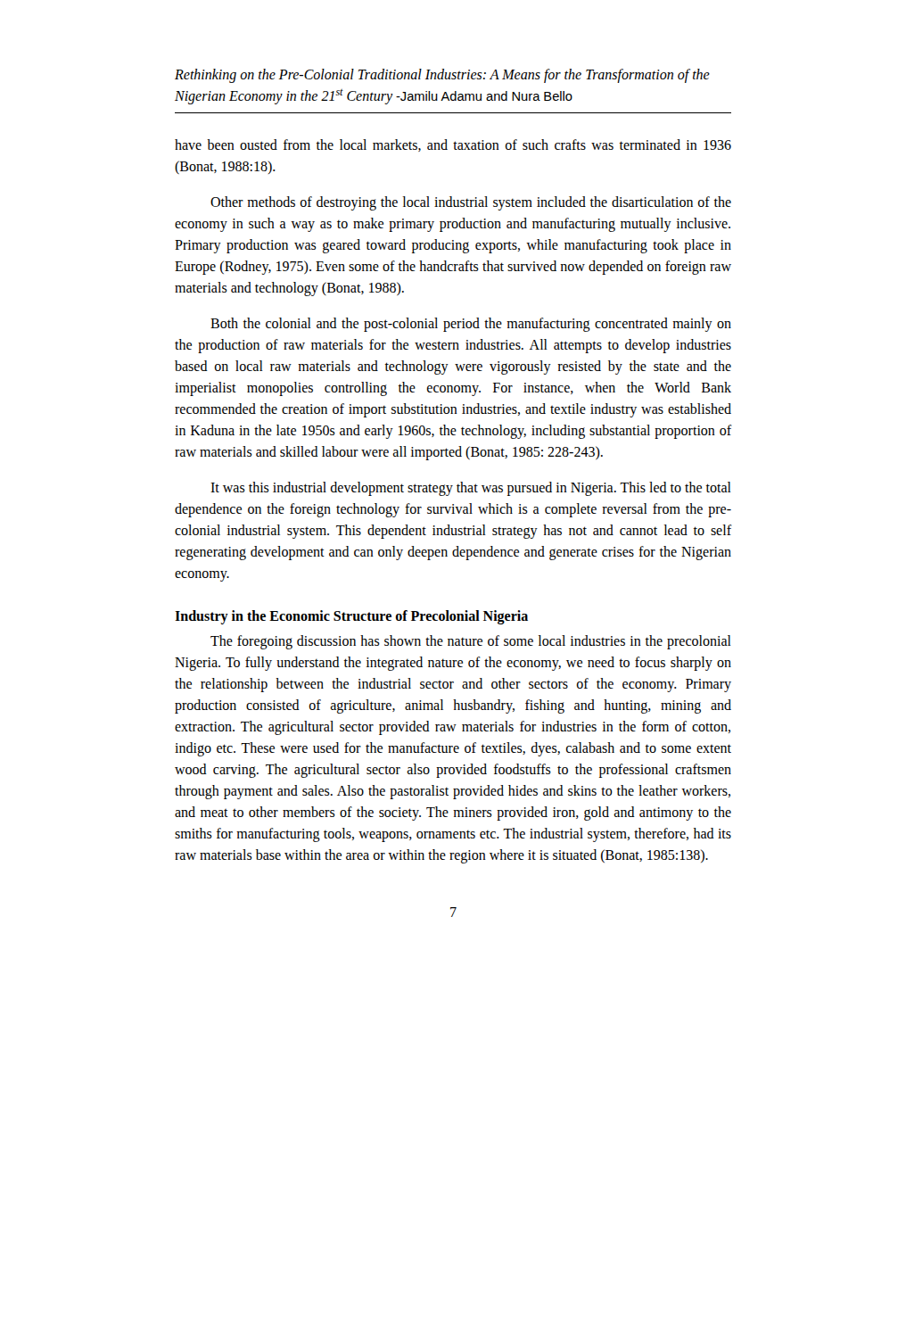Rethinking on the Pre-Colonial Traditional Industries: A Means for the Transformation of the Nigerian Economy in the 21st Century -Jamilu Adamu and Nura Bello
have been ousted from the local markets, and taxation of such crafts was terminated in 1936 (Bonat, 1988:18).
Other methods of destroying the local industrial system included the disarticulation of the economy in such a way as to make primary production and manufacturing mutually inclusive. Primary production was geared toward producing exports, while manufacturing took place in Europe (Rodney, 1975). Even some of the handcrafts that survived now depended on foreign raw materials and technology (Bonat, 1988).
Both the colonial and the post-colonial period the manufacturing concentrated mainly on the production of raw materials for the western industries. All attempts to develop industries based on local raw materials and technology were vigorously resisted by the state and the imperialist monopolies controlling the economy. For instance, when the World Bank recommended the creation of import substitution industries, and textile industry was established in Kaduna in the late 1950s and early 1960s, the technology, including substantial proportion of raw materials and skilled labour were all imported (Bonat, 1985: 228-243).
It was this industrial development strategy that was pursued in Nigeria. This led to the total dependence on the foreign technology for survival which is a complete reversal from the pre-colonial industrial system. This dependent industrial strategy has not and cannot lead to self regenerating development and can only deepen dependence and generate crises for the Nigerian economy.
Industry in the Economic Structure of Precolonial Nigeria
The foregoing discussion has shown the nature of some local industries in the precolonial Nigeria. To fully understand the integrated nature of the economy, we need to focus sharply on the relationship between the industrial sector and other sectors of the economy. Primary production consisted of agriculture, animal husbandry, fishing and hunting, mining and extraction. The agricultural sector provided raw materials for industries in the form of cotton, indigo etc. These were used for the manufacture of textiles, dyes, calabash and to some extent wood carving. The agricultural sector also provided foodstuffs to the professional craftsmen through payment and sales. Also the pastoralist provided hides and skins to the leather workers, and meat to other members of the society. The miners provided iron, gold and antimony to the smiths for manufacturing tools, weapons, ornaments etc. The industrial system, therefore, had its raw materials base within the area or within the region where it is situated (Bonat, 1985:138).
7